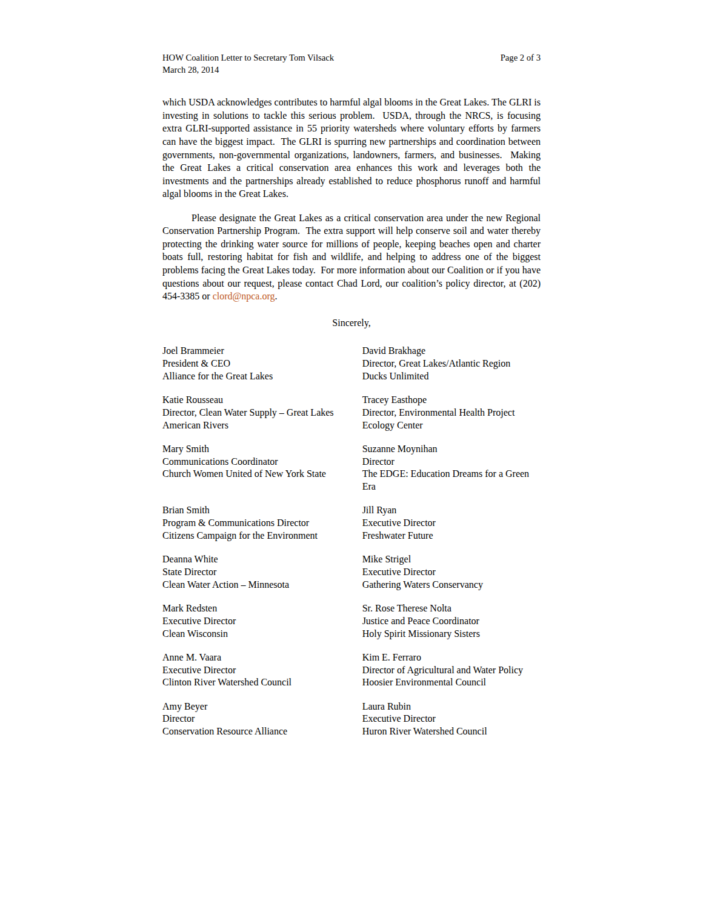HOW Coalition Letter to Secretary Tom Vilsack
March 28, 2014
Page 2 of 3
which USDA acknowledges contributes to harmful algal blooms in the Great Lakes. The GLRI is investing in solutions to tackle this serious problem. USDA, through the NRCS, is focusing extra GLRI-supported assistance in 55 priority watersheds where voluntary efforts by farmers can have the biggest impact. The GLRI is spurring new partnerships and coordination between governments, non-governmental organizations, landowners, farmers, and businesses. Making the Great Lakes a critical conservation area enhances this work and leverages both the investments and the partnerships already established to reduce phosphorus runoff and harmful algal blooms in the Great Lakes.
Please designate the Great Lakes as a critical conservation area under the new Regional Conservation Partnership Program. The extra support will help conserve soil and water thereby protecting the drinking water source for millions of people, keeping beaches open and charter boats full, restoring habitat for fish and wildlife, and helping to address one of the biggest problems facing the Great Lakes today. For more information about our Coalition or if you have questions about our request, please contact Chad Lord, our coalition’s policy director, at (202) 454-3385 or clord@npca.org.
Sincerely,
| Joel Brammeier President & CEO Alliance for the Great Lakes | David Brakhage Director, Great Lakes/Atlantic Region Ducks Unlimited |
| Katie Rousseau Director, Clean Water Supply – Great Lakes American Rivers | Tracey Easthope Director, Environmental Health Project Ecology Center |
| Mary Smith Communications Coordinator Church Women United of New York State | Suzanne Moynihan Director The EDGE: Education Dreams for a Green Era |
| Brian Smith Program & Communications Director Citizens Campaign for the Environment | Jill Ryan Executive Director Freshwater Future |
| Deanna White State Director Clean Water Action – Minnesota | Mike Strigel Executive Director Gathering Waters Conservancy |
| Mark Redsten Executive Director Clean Wisconsin | Sr. Rose Therese Nolta Justice and Peace Coordinator Holy Spirit Missionary Sisters |
| Anne M. Vaara Executive Director Clinton River Watershed Council | Kim E. Ferraro Director of Agricultural and Water Policy Hoosier Environmental Council |
| Amy Beyer Director Conservation Resource Alliance | Laura Rubin Executive Director Huron River Watershed Council |